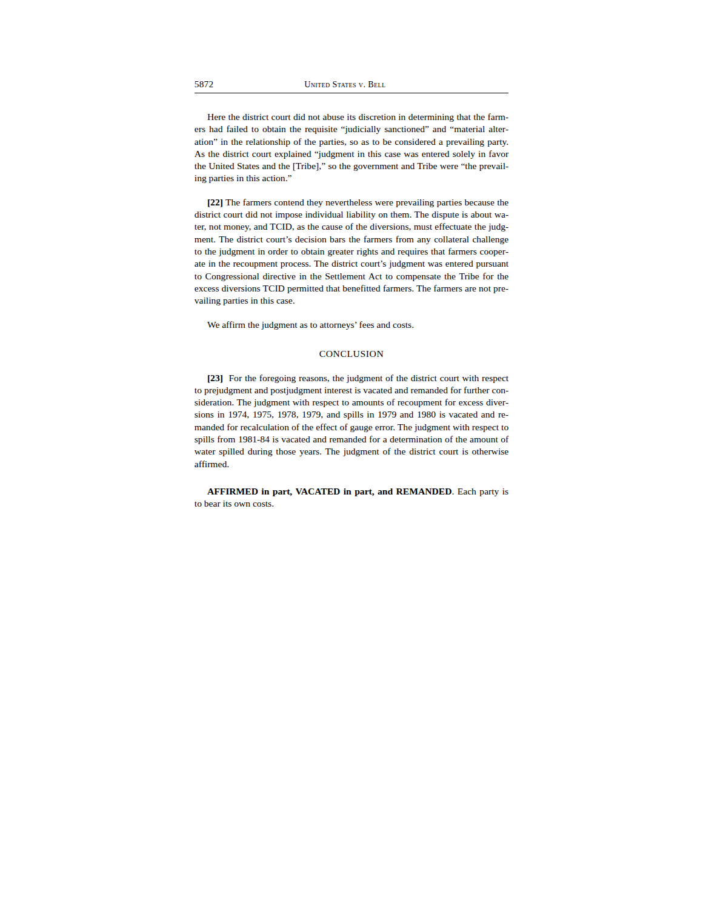5872
United States v. Bell
Here the district court did not abuse its discretion in determining that the farmers had failed to obtain the requisite “judicially sanctioned” and “material alteration” in the relationship of the parties, so as to be considered a prevailing party. As the district court explained “judgment in this case was entered solely in favor the United States and the [Tribe],” so the government and Tribe were “the prevailing parties in this action.”
[22] The farmers contend they nevertheless were prevailing parties because the district court did not impose individual liability on them. The dispute is about water, not money, and TCID, as the cause of the diversions, must effectuate the judgment. The district court’s decision bars the farmers from any collateral challenge to the judgment in order to obtain greater rights and requires that farmers cooperate in the recoupment process. The district court’s judgment was entered pursuant to Congressional directive in the Settlement Act to compensate the Tribe for the excess diversions TCID permitted that benefitted farmers. The farmers are not prevailing parties in this case.
We affirm the judgment as to attorneys’ fees and costs.
CONCLUSION
[23] For the foregoing reasons, the judgment of the district court with respect to prejudgment and postjudgment interest is vacated and remanded for further consideration. The judgment with respect to amounts of recoupment for excess diversions in 1974, 1975, 1978, 1979, and spills in 1979 and 1980 is vacated and remanded for recalculation of the effect of gauge error. The judgment with respect to spills from 1981-84 is vacated and remanded for a determination of the amount of water spilled during those years. The judgment of the district court is otherwise affirmed.
AFFIRMED in part, VACATED in part, and REMANDED. Each party is to bear its own costs.